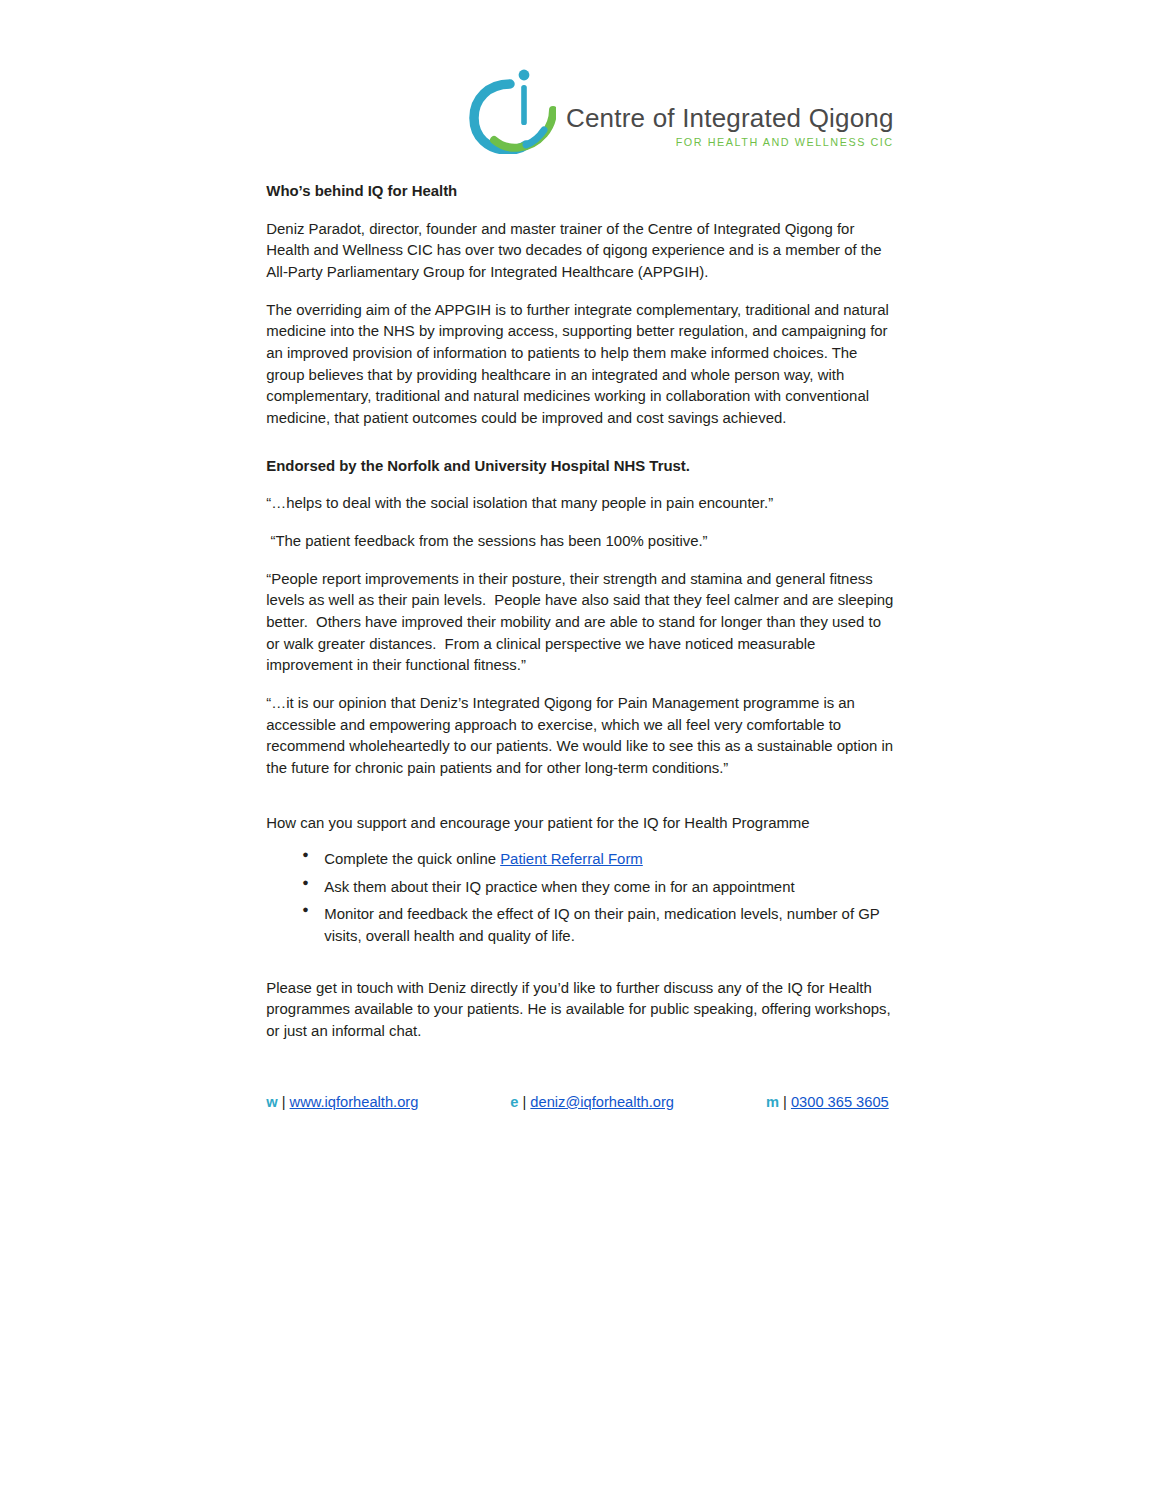Centre of Integrated Qigong
FOR HEALTH AND WELLNESS CIC
Who’s behind IQ for Health
Deniz Paradot, director, founder and master trainer of the Centre of Integrated Qigong for Health and Wellness CIC has over two decades of qigong experience and is a member of the All-Party Parliamentary Group for Integrated Healthcare (APPGIH).
The overriding aim of the APPGIH is to further integrate complementary, traditional and natural medicine into the NHS by improving access, supporting better regulation, and campaigning for an improved provision of information to patients to help them make informed choices. The group believes that by providing healthcare in an integrated and whole person way, with complementary, traditional and natural medicines working in collaboration with conventional medicine, that patient outcomes could be improved and cost savings achieved.
Endorsed by the Norfolk and University Hospital NHS Trust.
“…helps to deal with the social isolation that many people in pain encounter.”
“The patient feedback from the sessions has been 100% positive.”
“People report improvements in their posture, their strength and stamina and general fitness levels as well as their pain levels. People have also said that they feel calmer and are sleeping better. Others have improved their mobility and are able to stand for longer than they used to or walk greater distances. From a clinical perspective we have noticed measurable improvement in their functional fitness.”
“…it is our opinion that Deniz’s Integrated Qigong for Pain Management programme is an accessible and empowering approach to exercise, which we all feel very comfortable to recommend wholeheartedly to our patients. We would like to see this as a sustainable option in the future for chronic pain patients and for other long-term conditions.”
How can you support and encourage your patient for the IQ for Health Programme
Complete the quick online Patient Referral Form
Ask them about their IQ practice when they come in for an appointment
Monitor and feedback the effect of IQ on their pain, medication levels, number of GP visits, overall health and quality of life.
Please get in touch with Deniz directly if you’d like to further discuss any of the IQ for Health programmes available to your patients. He is available for public speaking, offering workshops, or just an informal chat.
w| www.iqforhealth.org e| deniz@iqforhealth.org m| 0300 365 3605